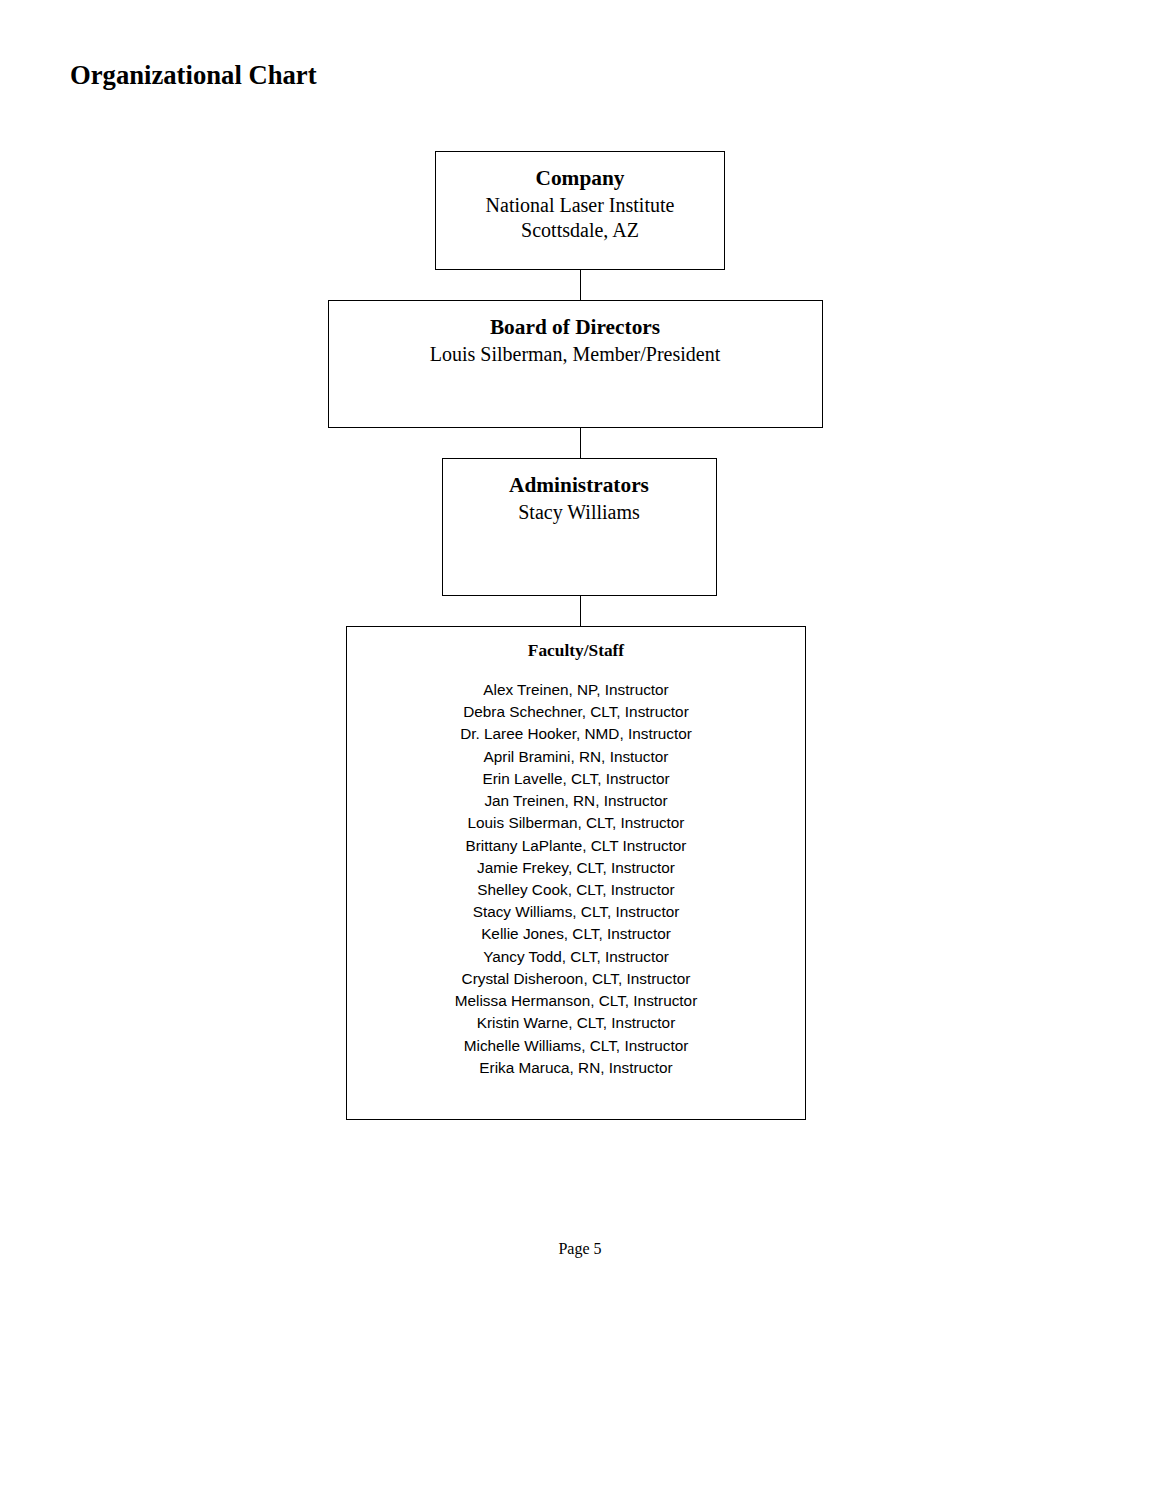Organizational Chart
Company
National Laser Institute
Scottsdale, AZ
Board of Directors
Louis Silberman, Member/President
Administrators
Stacy Williams
Faculty/Staff
Alex Treinen, NP, Instructor
Debra Schechner, CLT, Instructor
Dr. Laree Hooker, NMD, Instructor
April Bramini, RN, Instuctor
Erin Lavelle, CLT, Instructor
Jan Treinen, RN, Instructor
Louis Silberman, CLT, Instructor
Brittany LaPlante, CLT Instructor
Jamie Frekey, CLT, Instructor
Shelley Cook, CLT, Instructor
Stacy Williams, CLT, Instructor
Kellie Jones, CLT, Instructor
Yancy Todd, CLT, Instructor
Crystal Disheroon, CLT, Instructor
Melissa Hermanson, CLT, Instructor
Kristin Warne, CLT, Instructor
Michelle Williams, CLT, Instructor
Erika Maruca, RN, Instructor
Page 5